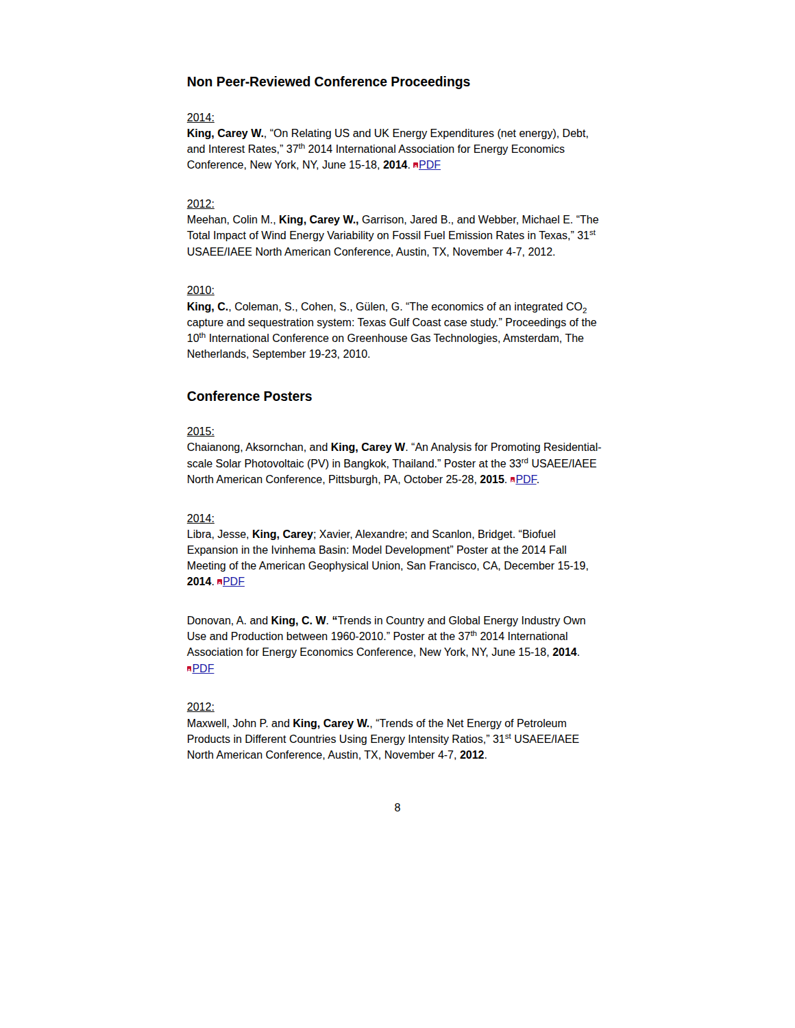Non Peer-Reviewed Conference Proceedings
2014:
King, Carey W., “On Relating US and UK Energy Expenditures (net energy), Debt, and Interest Rates,” 37th 2014 International Association for Energy Economics Conference, New York, NY, June 15-18, 2014. PDF
2012:
Meehan, Colin M., King, Carey W., Garrison, Jared B., and Webber, Michael E. “The Total Impact of Wind Energy Variability on Fossil Fuel Emission Rates in Texas,” 31st USAEE/IAEE North American Conference, Austin, TX, November 4-7, 2012.
2010:
King, C., Coleman, S., Cohen, S., Gülen, G. “The economics of an integrated CO2 capture and sequestration system: Texas Gulf Coast case study.” Proceedings of the 10th International Conference on Greenhouse Gas Technologies, Amsterdam, The Netherlands, September 19-23, 2010.
Conference Posters
2015:
Chaianong, Aksornchan, and King, Carey W. “An Analysis for Promoting Residential-scale Solar Photovoltaic (PV) in Bangkok, Thailand.” Poster at the 33rd USAEE/IAEE North American Conference, Pittsburgh, PA, October 25-28, 2015. PDF.
2014:
Libra, Jesse, King, Carey; Xavier, Alexandre; and Scanlon, Bridget. “Biofuel Expansion in the Ivinhema Basin: Model Development” Poster at the 2014 Fall Meeting of the American Geophysical Union, San Francisco, CA, December 15-19, 2014. PDF
Donovan, A. and King, C. W. “Trends in Country and Global Energy Industry Own Use and Production between 1960-2010.” Poster at the 37th 2014 International Association for Energy Economics Conference, New York, NY, June 15-18, 2014. PDF
2012:
Maxwell, John P. and King, Carey W., “Trends of the Net Energy of Petroleum Products in Different Countries Using Energy Intensity Ratios,” 31st USAEE/IAEE North American Conference, Austin, TX, November 4-7, 2012.
8